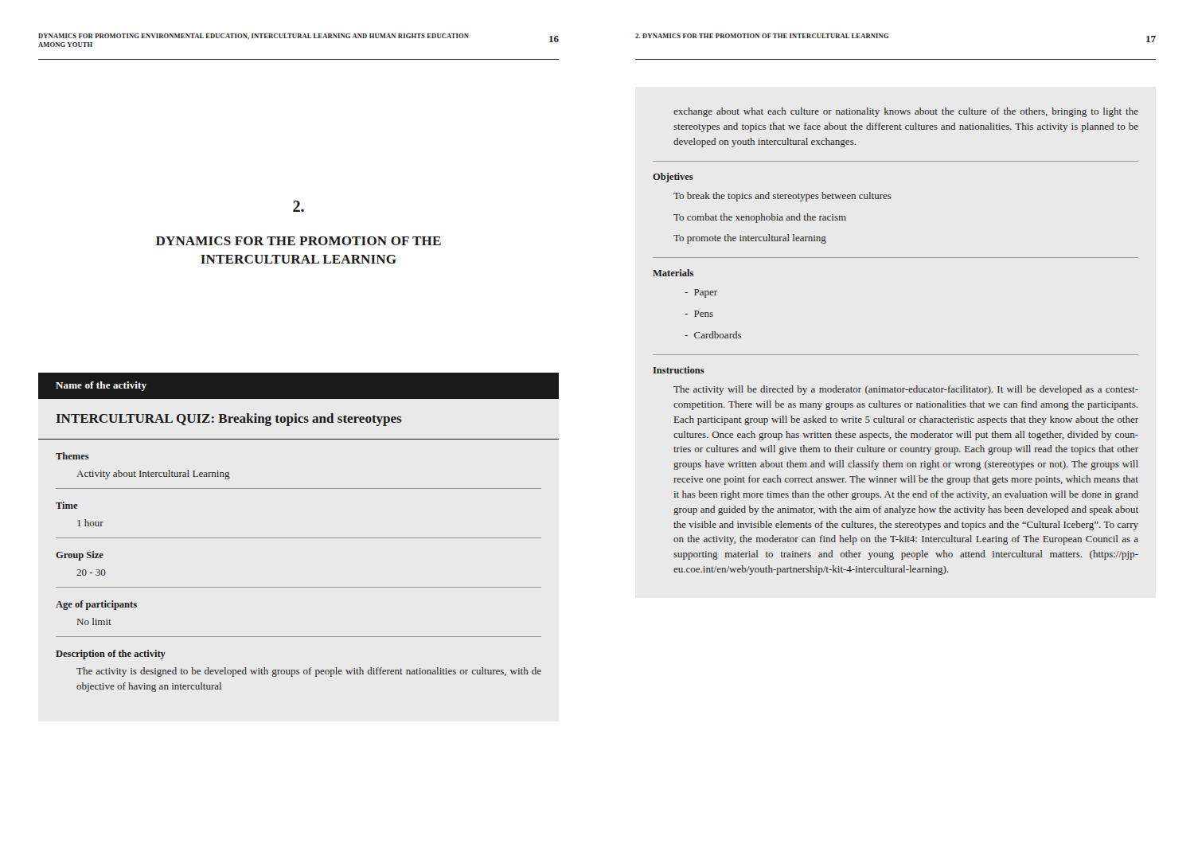Dynamics for promoting environmental education, intercultural learning and human rights education among youth
16
2.
Dynamics for the promotion of the
intercultural learning
Name of the activity
INTERCULTURAL QUIZ: Breaking topics and stereotypes
Themes
Activity about Intercultural Learning
Time
1 hour
Group Size
20 - 30
Age of participants
No limit
Description of the activity
The activity is designed to be developed with groups of people with different nationalities or cultures, with de objective of having an intercultural
2. Dynamics for the promotion of the intercultural learning
17
exchange about what each culture or nationality knows about the culture of the others, bringing to light the stereotypes and topics that we face about the different cultures and nationalities. This activity is planned to be developed on youth intercultural exchanges.
Objetives
To break the topics and stereotypes between cultures
To combat the xenophobia and the racism
To promote the intercultural learning
Materials
Paper
Pens
Cardboards
Instructions
The activity will be directed by a moderator (animator-educator-facilitator). It will be developed as a contest-competition. There will be as many groups as cultures or nationalities that we can find among the participants. Each participant group will be asked to write 5 cultural or characteristic aspects that they know about the other cultures. Once each group has written these aspects, the moderator will put them all together, divided by countries or cultures and will give them to their culture or country group. Each group will read the topics that other groups have written about them and will classify them on right or wrong (stereotypes or not). The groups will receive one point for each correct answer. The winner will be the group that gets more points, which means that it has been right more times than the other groups. At the end of the activity, an evaluation will be done in grand group and guided by the animator, with the aim of analyze how the activity has been developed and speak about the visible and invisible elements of the cultures, the stereotypes and topics and the “Cultural Iceberg”. To carry on the activity, the moderator can find help on the T-kit4: Intercultural Learing of The European Council as a supporting material to trainers and other young people who attend intercultural matters. (https://pjp-eu.coe.int/en/web/youth-partnership/t-kit-4-intercultural-learning).